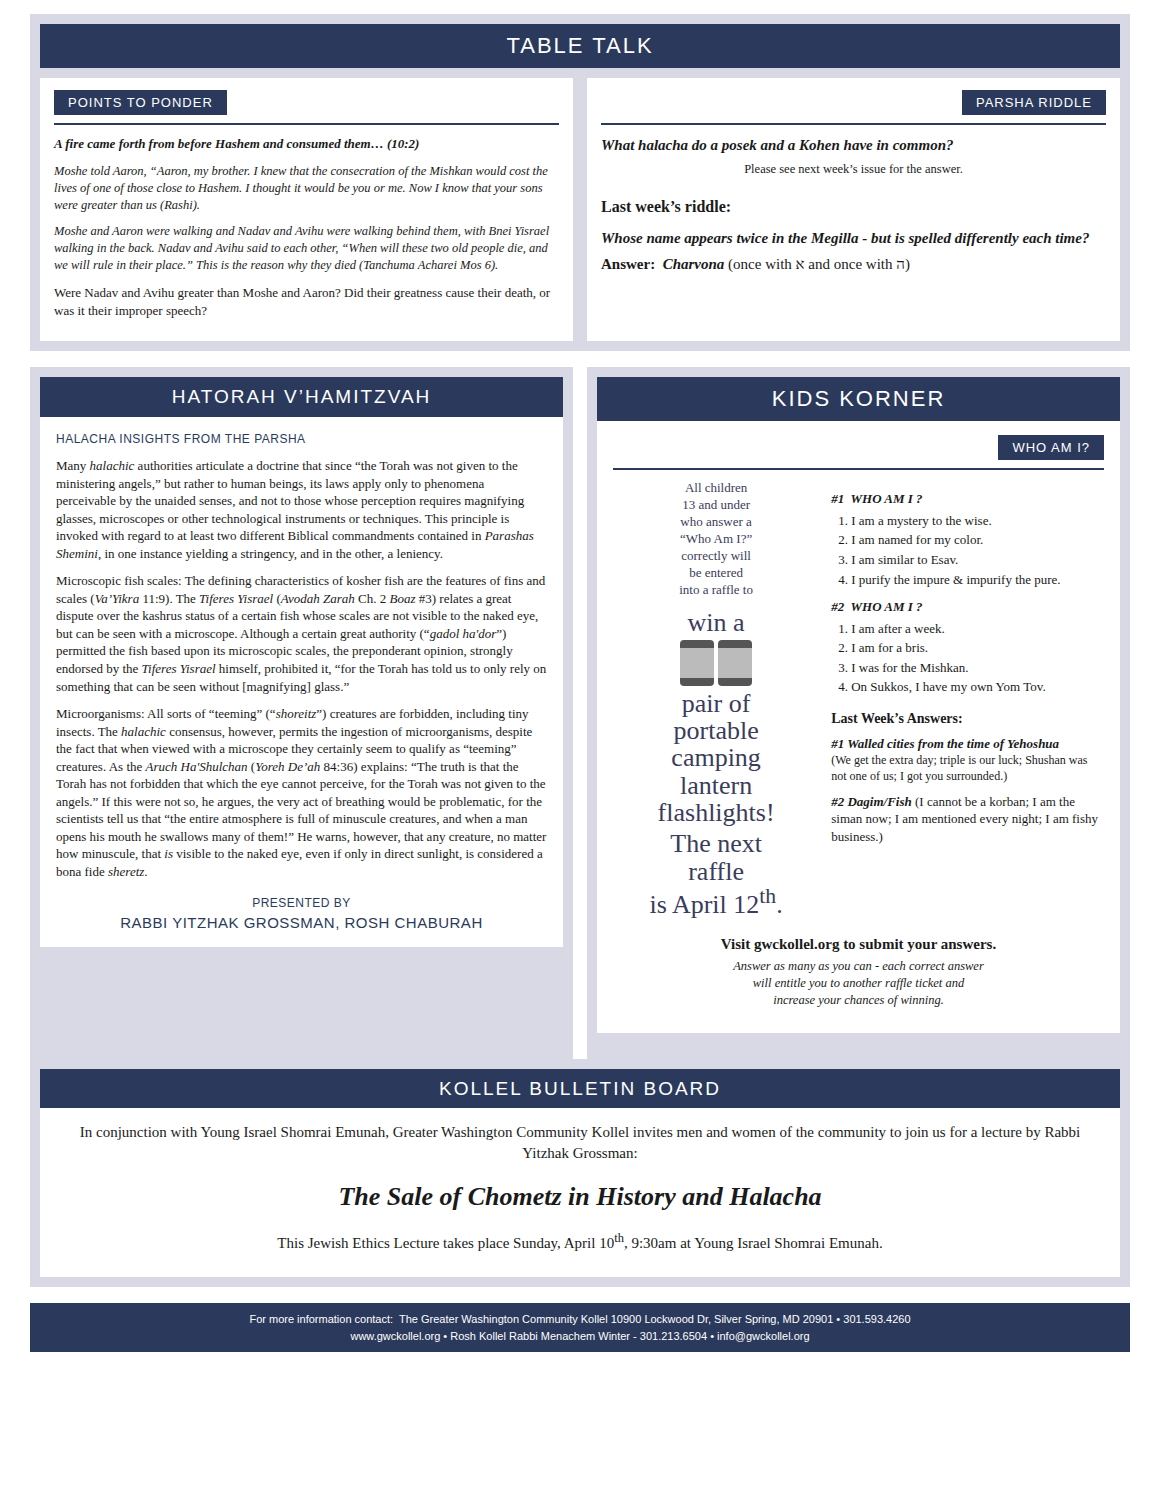Table Talk
Points to Ponder
A fire came forth from before Hashem and consumed them… (10:2)
Moshe told Aaron, “Aaron, my brother. I knew that the consecration of the Mishkan would cost the lives of one of those close to Hashem. I thought it would be you or me. Now I know that your sons were greater than us (Rashi).
Moshe and Aaron were walking and Nadav and Avihu were walking behind them, with Bnei Yisrael walking in the back. Nadav and Avihu said to each other, “When will these two old people die, and we will rule in their place.” This is the reason why they died (Tanchuma Acharei Mos 6).
Were Nadav and Avihu greater than Moshe and Aaron? Did their greatness cause their death, or was it their improper speech?
Parsha Riddle
What halacha do a posek and a Kohen have in common?
Please see next week’s issue for the answer.
Last week’s riddle:
Whose name appears twice in the Megilla - but is spelled differently each time?
Answer: Charvona (once with א and once with ה)
Hatorah V’Hamitzvah
Halacha Insights from the Parsha
Many halachic authorities articulate a doctrine that since “the Torah was not given to the ministering angels,” but rather to human beings, its laws apply only to phenomena perceivable by the unaided senses, and not to those whose perception requires magnifying glasses, microscopes or other technological instruments or techniques. This principle is invoked with regard to at least two different Biblical commandments contained in Parashas Shemini, in one instance yielding a stringency, and in the other, a leniency.
Microscopic fish scales: The defining characteristics of kosher fish are the features of fins and scales (Va’Yikra 11:9). The Tiferes Yisrael (Avodah Zarah Ch. 2 Boaz #3) relates a great dispute over the kashrus status of a certain fish whose scales are not visible to the naked eye, but can be seen with a microscope. Although a certain great authority (“gadol ha'dor”) permitted the fish based upon its microscopic scales, the preponderant opinion, strongly endorsed by the Tiferes Yisrael himself, prohibited it, “for the Torah has told us to only rely on something that can be seen without [magnifying] glass.”
Microorganisms: All sorts of “teeming” (“shoreitz”) creatures are forbidden, including tiny insects. The halachic consensus, however, permits the ingestion of microorganisms, despite the fact that when viewed with a microscope they certainly seem to qualify as “teeming” creatures. As the Aruch Ha'Shulchan (Yoreh De’ah 84:36) explains: “The truth is that the Torah has not forbidden that which the eye cannot perceive, for the Torah was not given to the angels.” If this were not so, he argues, the very act of breathing would be problematic, for the scientists tell us that “the entire atmosphere is full of minuscule creatures, and when a man opens his mouth he swallows many of them!” He warns, however, that any creature, no matter how minuscule, that is visible to the naked eye, even if only in direct sunlight, is considered a bona fide sheretz.
Presented by Rabbi Yitzhak Grossman, Rosh Chaburah
Kids Korner
Who Am I?
All children
13 and under
who answer a
“Who Am I?”
correctly will
be entered
into a raffle to
win a pair of
portable
camping
lantern
flashlights! The next
raffle
is April 12th.
#1 WHO AM I ?
I am a mystery to the wise.
I am named for my color.
I am similar to Esav.
I purify the impure & impurify the pure.
#2 WHO AM I ?
I am after a week.
I am for a bris.
I was for the Mishkan.
On Sukkos, I have my own Yom Tov.
Last Week’s Answers:
#1 Walled cities from the time of Yehoshua
(We get the extra day; triple is our luck; Shushan was not one of us; I got you surrounded.)
#2 Dagim/Fish (I cannot be a korban; I am the siman now; I am mentioned every night; I am fishy business.)
Visit gwckollel.org to submit your answers. Answer as many as you can - each correct answer
will entitle you to another raffle ticket and
increase your chances of winning.
Kollel Bulletin Board
In conjunction with Young Israel Shomrai Emunah, Greater Washington Community Kollel invites men and women of the community to join us for a lecture by Rabbi Yitzhak Grossman:
The Sale of Chometz in History and Halacha
This Jewish Ethics Lecture takes place Sunday, April 10th, 9:30am at Young Israel Shomrai Emunah.
For more information contact: The Greater Washington Community Kollel 10900 Lockwood Dr, Silver Spring, MD 20901 • 301.593.4260
www.gwckollel.org • Rosh Kollel Rabbi Menachem Winter - 301.213.6504 • info@gwckollel.org